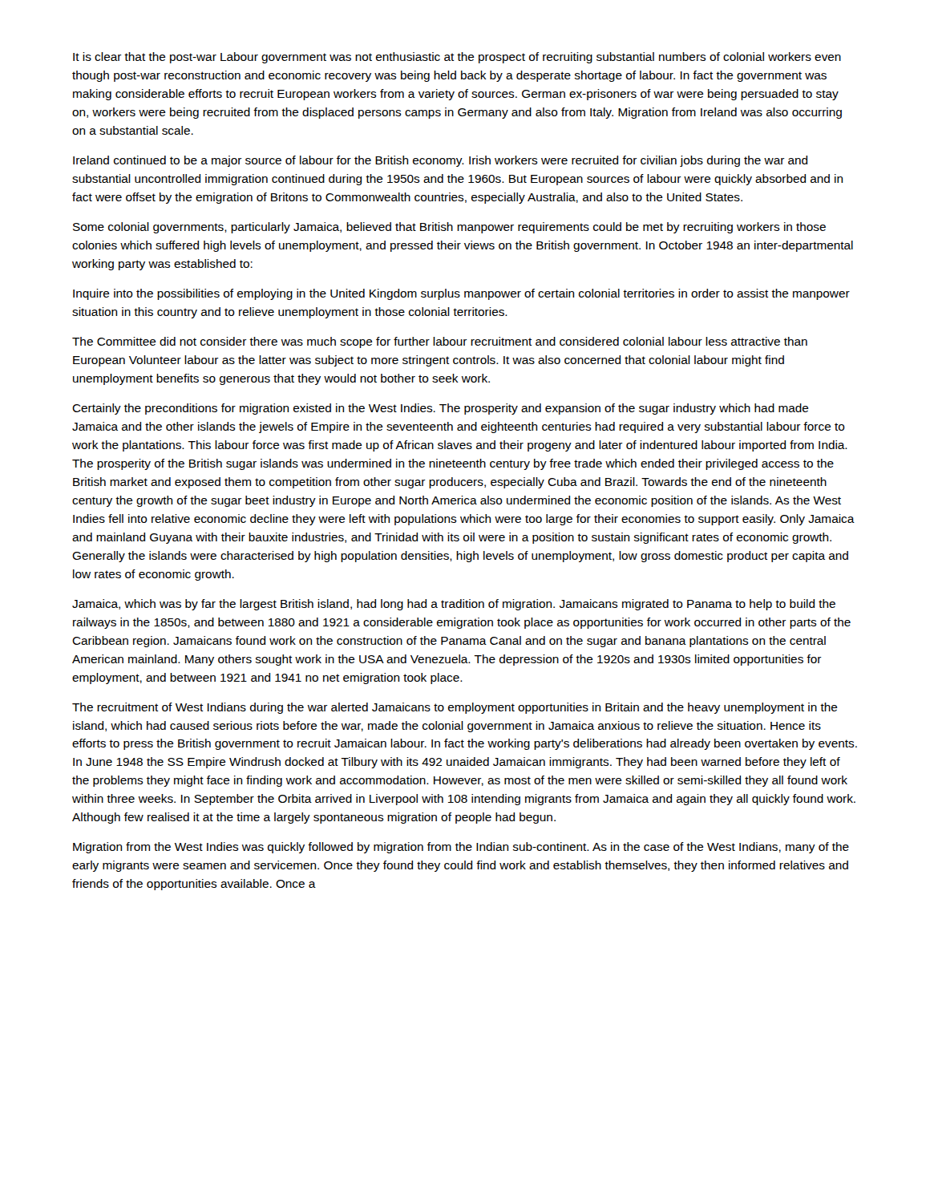It is clear that the post-war Labour government was not enthusiastic at the prospect of recruiting substantial numbers of colonial workers even though post-war reconstruction and economic recovery was being held back by a desperate shortage of labour. In fact the government was making considerable efforts to recruit European workers from a variety of sources. German ex-prisoners of war were being persuaded to stay on, workers were being recruited from the displaced persons camps in Germany and also from Italy. Migration from Ireland was also occurring on a substantial scale.
Ireland continued to be a major source of labour for the British economy. Irish workers were recruited for civilian jobs during the war and substantial uncontrolled immigration continued during the 1950s and the 1960s. But European sources of labour were quickly absorbed and in fact were offset by the emigration of Britons to Commonwealth countries, especially Australia, and also to the United States.
Some colonial governments, particularly Jamaica, believed that British manpower requirements could be met by recruiting workers in those colonies which suffered high levels of unemployment, and pressed their views on the British government. In October 1948 an inter-departmental working party was established to:
Inquire into the possibilities of employing in the United Kingdom surplus manpower of certain colonial territories in order to assist the manpower situation in this country and to relieve unemployment in those colonial territories.
The Committee did not consider there was much scope for further labour recruitment and considered colonial labour less attractive than European Volunteer labour as the latter was subject to more stringent controls. It was also concerned that colonial labour might find unemployment benefits so generous that they would not bother to seek work.
Certainly the preconditions for migration existed in the West Indies. The prosperity and expansion of the sugar industry which had made Jamaica and the other islands the jewels of Empire in the seventeenth and eighteenth centuries had required a very substantial labour force to work the plantations. This labour force was first made up of African slaves and their progeny and later of indentured labour imported from India. The prosperity of the British sugar islands was undermined in the nineteenth century by free trade which ended their privileged access to the British market and exposed them to competition from other sugar producers, especially Cuba and Brazil. Towards the end of the nineteenth century the growth of the sugar beet industry in Europe and North America also undermined the economic position of the islands. As the West Indies fell into relative economic decline they were left with populations which were too large for their economies to support easily. Only Jamaica and mainland Guyana with their bauxite industries, and Trinidad with its oil were in a position to sustain significant rates of economic growth. Generally the islands were characterised by high population densities, high levels of unemployment, low gross domestic product per capita and low rates of economic growth.
Jamaica, which was by far the largest British island, had long had a tradition of migration. Jamaicans migrated to Panama to help to build the railways in the 1850s, and between 1880 and 1921 a considerable emigration took place as opportunities for work occurred in other parts of the Caribbean region. Jamaicans found work on the construction of the Panama Canal and on the sugar and banana plantations on the central American mainland. Many others sought work in the USA and Venezuela. The depression of the 1920s and 1930s limited opportunities for employment, and between 1921 and 1941 no net emigration took place.
The recruitment of West Indians during the war alerted Jamaicans to employment opportunities in Britain and the heavy unemployment in the island, which had caused serious riots before the war, made the colonial government in Jamaica anxious to relieve the situation. Hence its efforts to press the British government to recruit Jamaican labour. In fact the working party's deliberations had already been overtaken by events. In June 1948 the SS Empire Windrush docked at Tilbury with its 492 unaided Jamaican immigrants. They had been warned before they left of the problems they might face in finding work and accommodation. However, as most of the men were skilled or semi-skilled they all found work within three weeks. In September the Orbita arrived in Liverpool with 108 intending migrants from Jamaica and again they all quickly found work. Although few realised it at the time a largely spontaneous migration of people had begun.
Migration from the West Indies was quickly followed by migration from the Indian sub-continent. As in the case of the West Indians, many of the early migrants were seamen and servicemen. Once they found they could find work and establish themselves, they then informed relatives and friends of the opportunities available. Once a